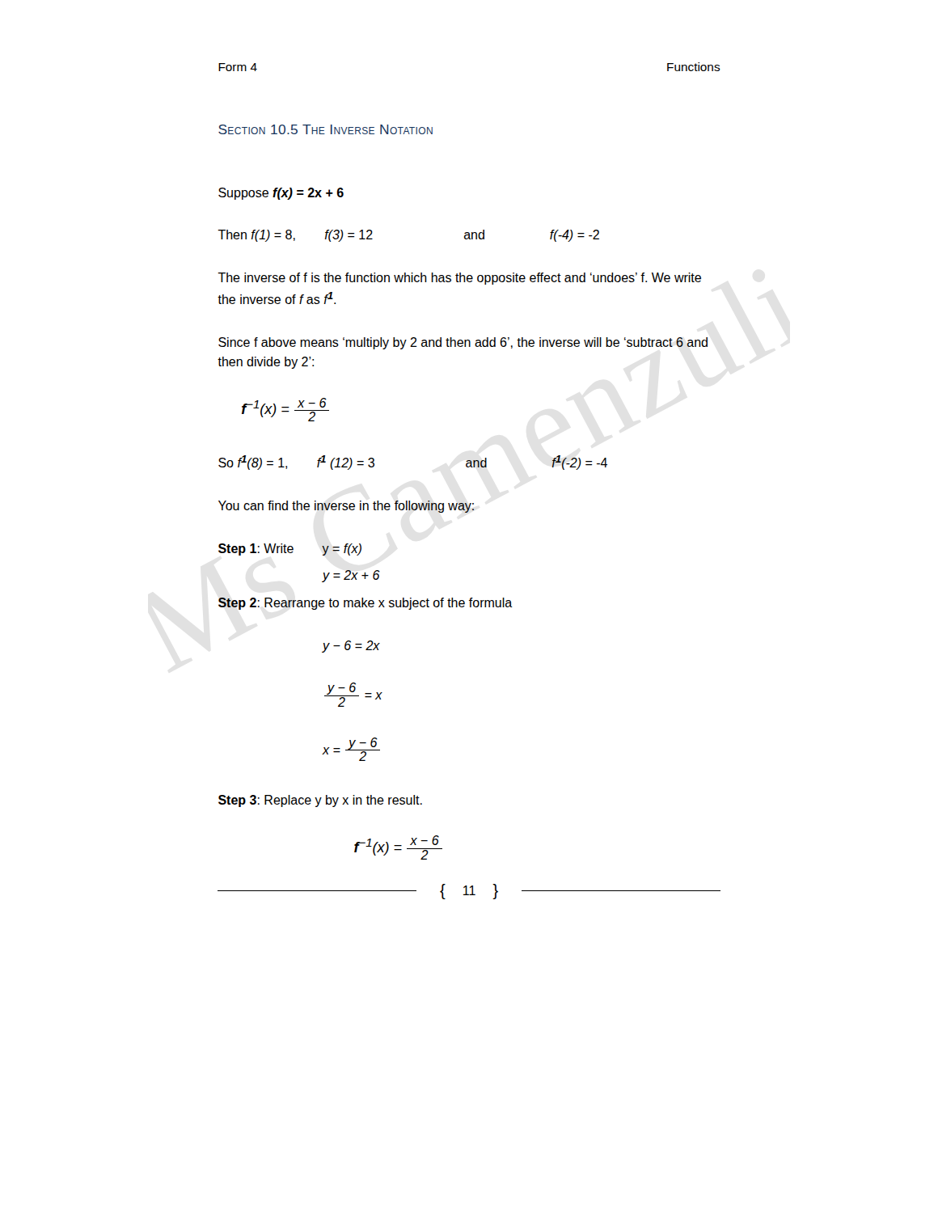Ms Camenzuli
Form 4
Functions
Section 10.5 The Inverse Notation
Suppose f(x) = 2x + 6
Then f(1) = 8, f(3) = 12 and f(-4) = -2
The inverse of f is the function which has the opposite effect and ‘undoes’ f. We write the inverse of f as f1.
Since f above means ‘multiply by 2 and then add 6’, the inverse will be ‘subtract 6 and then divide by 2’:
f−1(x) = x − 62
So f1(8) = 1, f1 (12) = 3 and f1(-2) = -4
You can find the inverse in the following way:
Step 1: Write y = f(x)
y = 2x + 6
Step 2: Rearrange to make x subject of the formula
y − 6 = 2x
y − 62 = x
x = y − 62
Step 3: Replace y by x in the result.
f−1(x) = x − 62
11